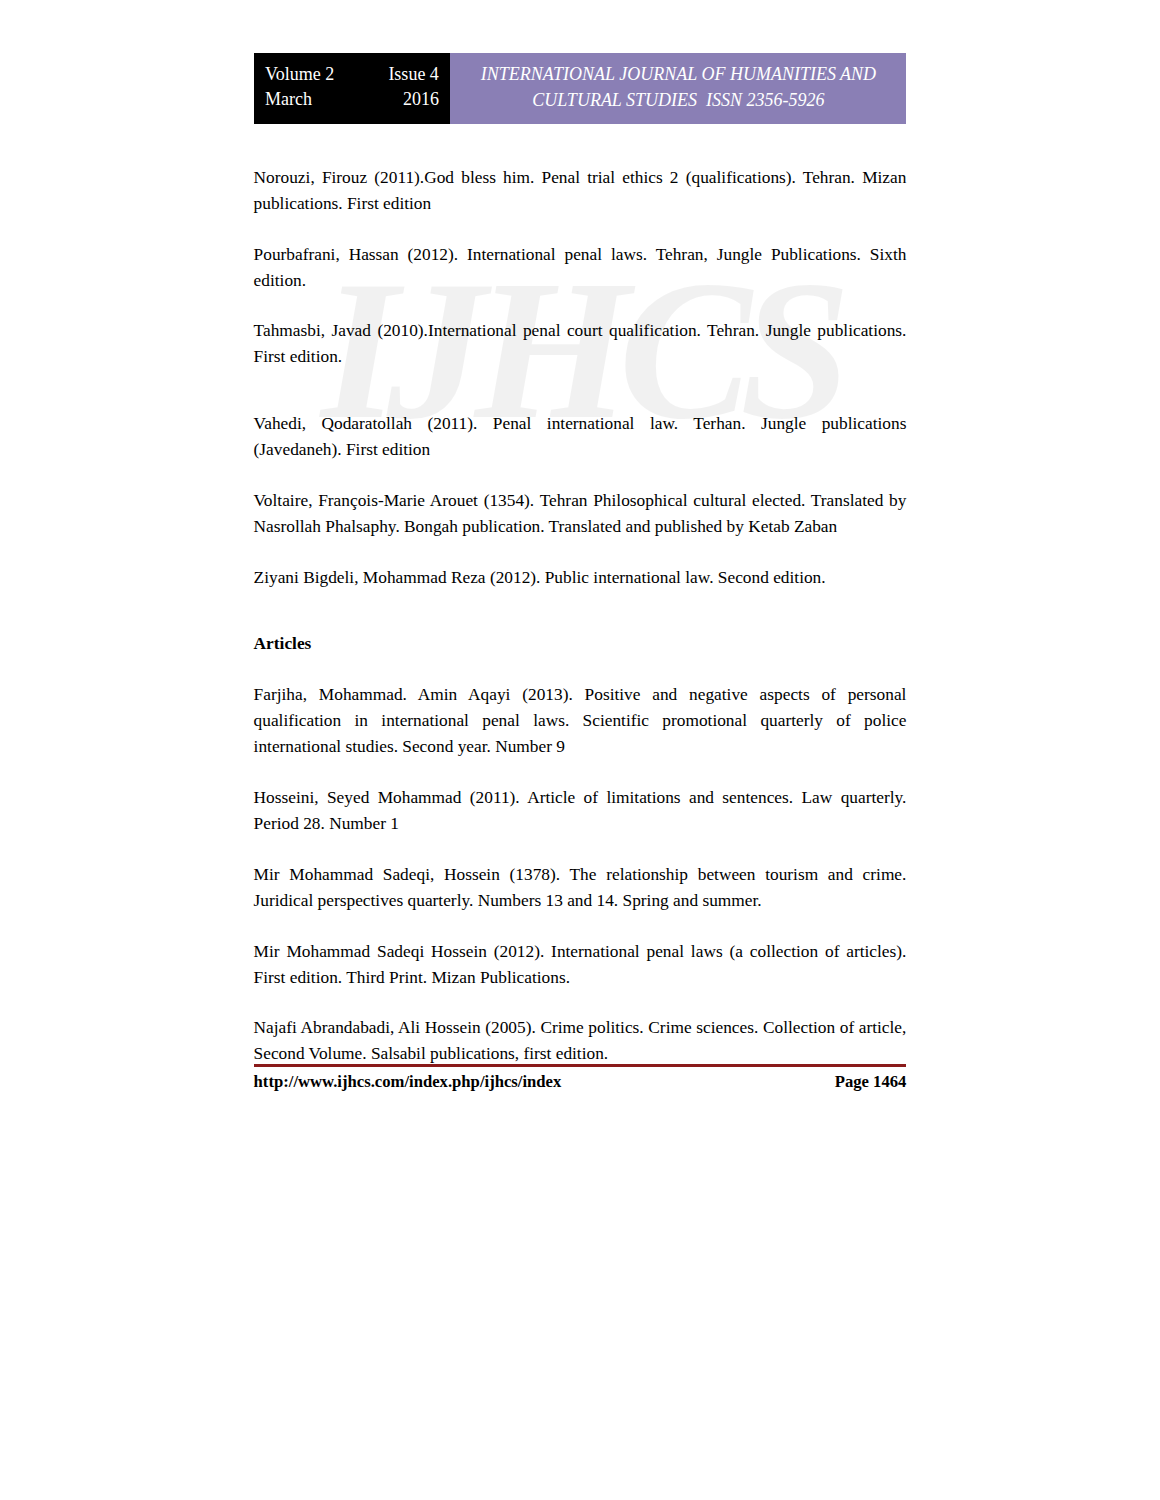IJHCS
Volume 2 Issue 4
March 2016
INTERNATIONAL JOURNAL OF HUMANITIES AND
CULTURAL STUDIES ISSN 2356-5926
Norouzi, Firouz (2011).God bless him. Penal trial ethics 2 (qualifications). Tehran. Mizan publications. First edition
Pourbafrani, Hassan (2012). International penal laws. Tehran, Jungle Publications. Sixth edition.
Tahmasbi, Javad (2010).International penal court qualification. Tehran. Jungle publications. First edition.
Vahedi, Qodaratollah (2011). Penal international law. Terhan. Jungle publications (Javedaneh). First edition
Voltaire, François-Marie Arouet (1354). Tehran Philosophical cultural elected. Translated by Nasrollah Phalsaphy. Bongah publication. Translated and published by Ketab Zaban
Ziyani Bigdeli, Mohammad Reza (2012). Public international law. Second edition.
Articles
Farjiha, Mohammad. Amin Aqayi (2013). Positive and negative aspects of personal qualification in international penal laws. Scientific promotional quarterly of police international studies. Second year. Number 9
Hosseini, Seyed Mohammad (2011). Article of limitations and sentences. Law quarterly. Period 28. Number 1
Mir Mohammad Sadeqi, Hossein (1378). The relationship between tourism and crime. Juridical perspectives quarterly. Numbers 13 and 14. Spring and summer.
Mir Mohammad Sadeqi Hossein (2012). International penal laws (a collection of articles). First edition. Third Print. Mizan Publications.
Najafi Abrandabadi, Ali Hossein (2005). Crime politics. Crime sciences. Collection of article, Second Volume. Salsabil publications, first edition.
http://www.ijhcs.com/index.php/ijhcs/index Page 1464